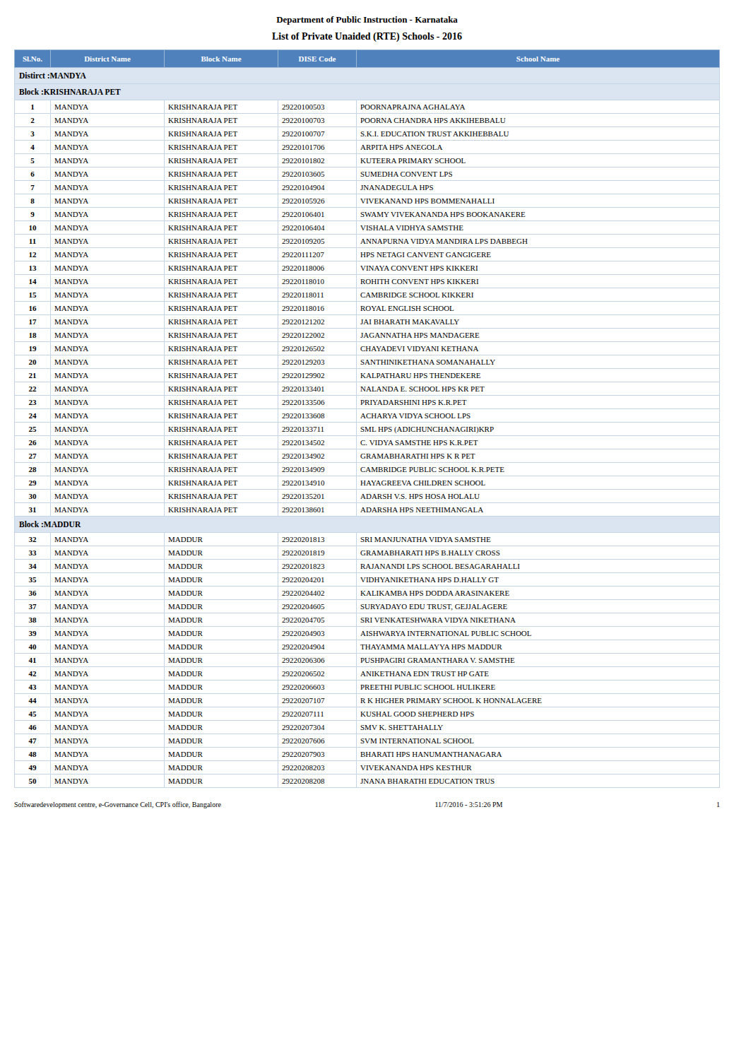Department of Public Instruction - Karnataka
List of Private Unaided (RTE) Schools - 2016
| Sl.No. | District Name | Block Name | DISE Code | School Name |
| --- | --- | --- | --- | --- |
| Distirct :MANDYA |
| Block :KRISHNARAJA PET |
| 1 | MANDYA | KRISHNARAJA PET | 29220100503 | POORNAPRAJNA AGHALAYA |
| 2 | MANDYA | KRISHNARAJA PET | 29220100703 | POORNA CHANDRA HPS AKKIHEBBALU |
| 3 | MANDYA | KRISHNARAJA PET | 29220100707 | S.K.I. EDUCATION TRUST AKKIHEBBALU |
| 4 | MANDYA | KRISHNARAJA PET | 29220101706 | ARPITA HPS ANEGOLA |
| 5 | MANDYA | KRISHNARAJA PET | 29220101802 | KUTEERA PRIMARY SCHOOL |
| 6 | MANDYA | KRISHNARAJA PET | 29220103605 | SUMEDHA CONVENT LPS |
| 7 | MANDYA | KRISHNARAJA PET | 29220104904 | JNANADEGULA HPS |
| 8 | MANDYA | KRISHNARAJA PET | 29220105926 | VIVEKANAND HPS BOMMENAHALLI |
| 9 | MANDYA | KRISHNARAJA PET | 29220106401 | SWAMY VIVEKANANDA HPS BOOKANAKERE |
| 10 | MANDYA | KRISHNARAJA PET | 29220106404 | VISHALA VIDHYA SAMSTHE |
| 11 | MANDYA | KRISHNARAJA PET | 29220109205 | ANNAPURNA VIDYA MANDIRA LPS DABBEGH |
| 12 | MANDYA | KRISHNARAJA PET | 29220111207 | HPS NETAGI CANVENT GANGIGERE |
| 13 | MANDYA | KRISHNARAJA PET | 29220118006 | VINAYA CONVENT HPS KIKKERI |
| 14 | MANDYA | KRISHNARAJA PET | 29220118010 | ROHITH CONVENT HPS KIKKERI |
| 15 | MANDYA | KRISHNARAJA PET | 29220118011 | CAMBRIDGE SCHOOL KIKKERI |
| 16 | MANDYA | KRISHNARAJA PET | 29220118016 | ROYAL ENGLISH SCHOOL |
| 17 | MANDYA | KRISHNARAJA PET | 29220121202 | JAI BHARATH MAKAVALLY |
| 18 | MANDYA | KRISHNARAJA PET | 29220122002 | JAGANNATHA HPS MANDAGERE |
| 19 | MANDYA | KRISHNARAJA PET | 29220126502 | CHAYADEVI VIDYANI KETHANA |
| 20 | MANDYA | KRISHNARAJA PET | 29220129203 | SANTHINIKETHANA SOMANAHALLY |
| 21 | MANDYA | KRISHNARAJA PET | 29220129902 | KALPATHARU HPS THENDEKERE |
| 22 | MANDYA | KRISHNARAJA PET | 29220133401 | NALANDA E. SCHOOL HPS KR PET |
| 23 | MANDYA | KRISHNARAJA PET | 29220133506 | PRIYADARSHINI HPS K.R.PET |
| 24 | MANDYA | KRISHNARAJA PET | 29220133608 | ACHARYA VIDYA SCHOOL LPS |
| 25 | MANDYA | KRISHNARAJA PET | 29220133711 | SML HPS (ADICHUNCHANAGIRI)KRP |
| 26 | MANDYA | KRISHNARAJA PET | 29220134502 | C. VIDYA SAMSTHE HPS K.R.PET |
| 27 | MANDYA | KRISHNARAJA PET | 29220134902 | GRAMABHARATHI HPS K R PET |
| 28 | MANDYA | KRISHNARAJA PET | 29220134909 | CAMBRIDGE PUBLIC SCHOOL K.R.PETE |
| 29 | MANDYA | KRISHNARAJA PET | 29220134910 | HAYAGREEVA CHILDREN SCHOOL |
| 30 | MANDYA | KRISHNARAJA PET | 29220135201 | ADARSH V.S. HPS HOSA HOLALU |
| 31 | MANDYA | KRISHNARAJA PET | 29220138601 | ADARSHA HPS NEETHIMANGALA |
| Block :MADDUR |
| 32 | MANDYA | MADDUR | 29220201813 | SRI MANJUNATHA VIDYA SAMSTHE |
| 33 | MANDYA | MADDUR | 29220201819 | GRAMABHARATI HPS B.HALLY CROSS |
| 34 | MANDYA | MADDUR | 29220201823 | RAJANANDI LPS SCHOOL BESAGARAHALLI |
| 35 | MANDYA | MADDUR | 29220204201 | VIDHYANIKETHANA HPS D.HALLY GT |
| 36 | MANDYA | MADDUR | 29220204402 | KALIKAMBA HPS DODDA ARASINAKERE |
| 37 | MANDYA | MADDUR | 29220204605 | SURYADAYO EDU TRUST, GEJJALAGERE |
| 38 | MANDYA | MADDUR | 29220204705 | SRI VENKATESHWARA VIDYA NIKETHANA |
| 39 | MANDYA | MADDUR | 29220204903 | AISHWARYA INTERNATIONAL PUBLIC SCHOOL |
| 40 | MANDYA | MADDUR | 29220204904 | THAYAMMA MALLAYYA HPS MADDUR |
| 41 | MANDYA | MADDUR | 29220206306 | PUSHPAGIRI GRAMANTHARA V. SAMSTHE |
| 42 | MANDYA | MADDUR | 29220206502 | ANIKETHANA EDN TRUST HP GATE |
| 43 | MANDYA | MADDUR | 29220206603 | PREETHI PUBLIC SCHOOL HULIKERE |
| 44 | MANDYA | MADDUR | 29220207107 | R K HIGHER PRIMARY SCHOOL K HONNALAGERE |
| 45 | MANDYA | MADDUR | 29220207111 | KUSHAL GOOD SHEPHERD HPS |
| 46 | MANDYA | MADDUR | 29220207304 | SMV K. SHETTAHALLY |
| 47 | MANDYA | MADDUR | 29220207606 | SVM INTERNATIONAL SCHOOL |
| 48 | MANDYA | MADDUR | 29220207903 | BHARATI HPS HANUMANTHANAGARA |
| 49 | MANDYA | MADDUR | 29220208203 | VIVEKANANDA HPS KESTHUR |
| 50 | MANDYA | MADDUR | 29220208208 | JNANA BHARATHI EDUCATION TRUS |
Softwaredevelopment centre, e-Governance Cell, CPI's office, Bangalore 11/7/2016 - 3:51:26 PM 1